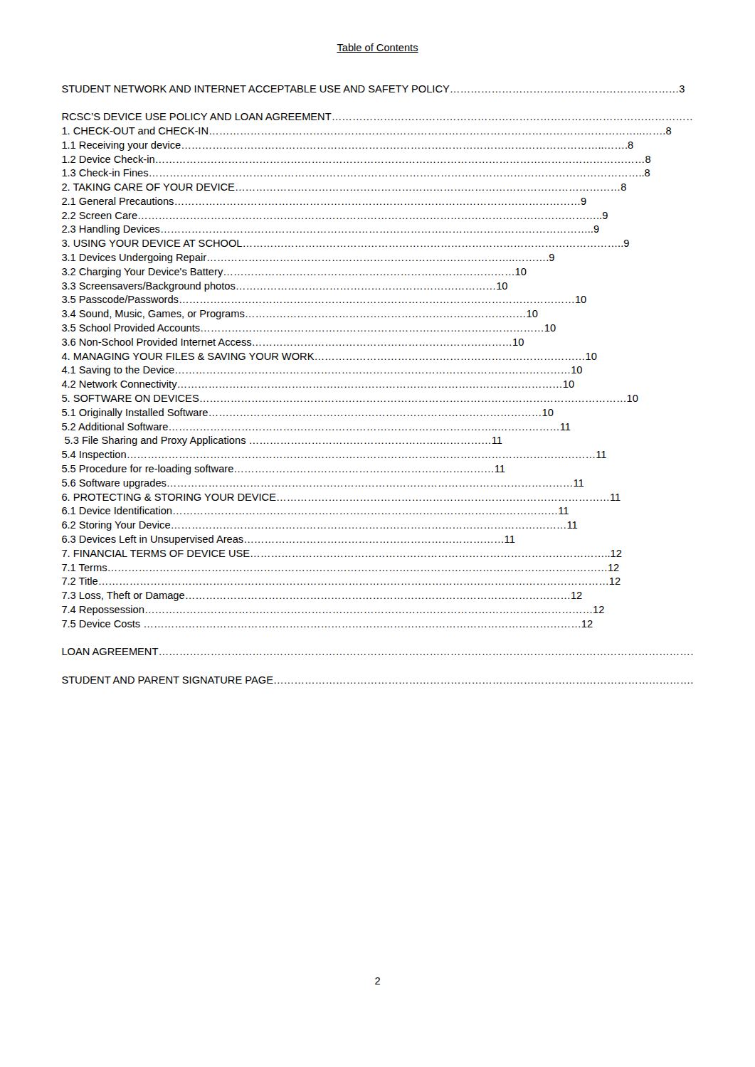Table of Contents
STUDENT NETWORK AND INTERNET ACCEPTABLE USE AND SAFETY POLICY…………………………………………………………3
RCSC’S DEVICE USE POLICY AND LOAN AGREEMENT………………………………………………………………………………………………8
1. CHECK-OUT and CHECK-IN……………………………………………………………………………………………………………..…….8
1.1 Receiving your device…………………………………………………………………………………………………………..…….8
1.2 Device Check-in……………………………………………………………………………………………………………………………8
1.3 Check-in Fines……………………………………………………………………………………………………………………………..8
2. TAKING CARE OF YOUR DEVICE…………………………………………………………………………………………………8
2.1 General Precautions………………………………………………………………………………………………………9
2.2 Screen Care……………………………………………………………………………………………………………………..9
2.3 Handling Devices……………………………………………………………………………………………………………..9
3. USING YOUR DEVICE AT SCHOOL………………………………………………………………………………………………..9
3.1 Devices Undergoing Repair……………………………………………………………………………..……….9
3.2 Charging Your Device's Battery…………………………………………………………………………10
3.3 Screensavers/Background photos…………………………………………………………………10
3.5 Passcode/Passwords……………………………………………………………………………………………………10
3.4 Sound, Music, Games, or Programs………………………………………………………………………10
3.5 School Provided Accounts………………………………………………………………………………………10
3.6 Non-School Provided Internet Access…………………………………………………………………10
4. MANAGING YOUR FILES & SAVING YOUR WORK……………………………………………………………………10
4.1 Saving to the Device……………………………………………………………………………………………………10
4.2 Network Connectivity…………………………………………………………………………………………………10
5. SOFTWARE ON DEVICES……………………………………………………………………………………………………………10
5.1 Originally Installed Software……………………………………………………………………………………10
5.2 Additional Software…………………………………………………………………………………..………………11
5.3 File Sharing and Proxy Applications ……………………………………………….……………11
5.4 Inspection………………………………………………………………………………………………………………………11
5.5 Procedure for re-loading software…………………………………………………………………11
5.6 Software upgrades………………………………………………………………………………………………………11
6. PROTECTING & STORING YOUR DEVICE……………………………………………………………………………………11
6.1 Device Identification…………………………………………………………………………………………………11
6.2 Storing Your Device……………………………………………………………………………………………………11
6.3 Devices Left in Unsupervised Areas…………………………………………………………………11
7. FINANCIAL TERMS OF DEVICE USE…………………………………………………………………………………………..12
7.1 Terms………………………………………………………………………………………………………………………………12
7.2 Title…………………………………………………………………………………………………………………………………12
7.3 Loss, Theft or Damage…………………………………………………………………………………………………12
7.4 Repossession…………………………………………………………………………………………………………………12
7.5 Device Costs ………………………………………………………………………………………………………………12
LOAN AGREEMENT……………………………………………………………………………………………………………………………………………14
STUDENT AND PARENT SIGNATURE PAGE…………………………………………………………………………………………………………..15
2